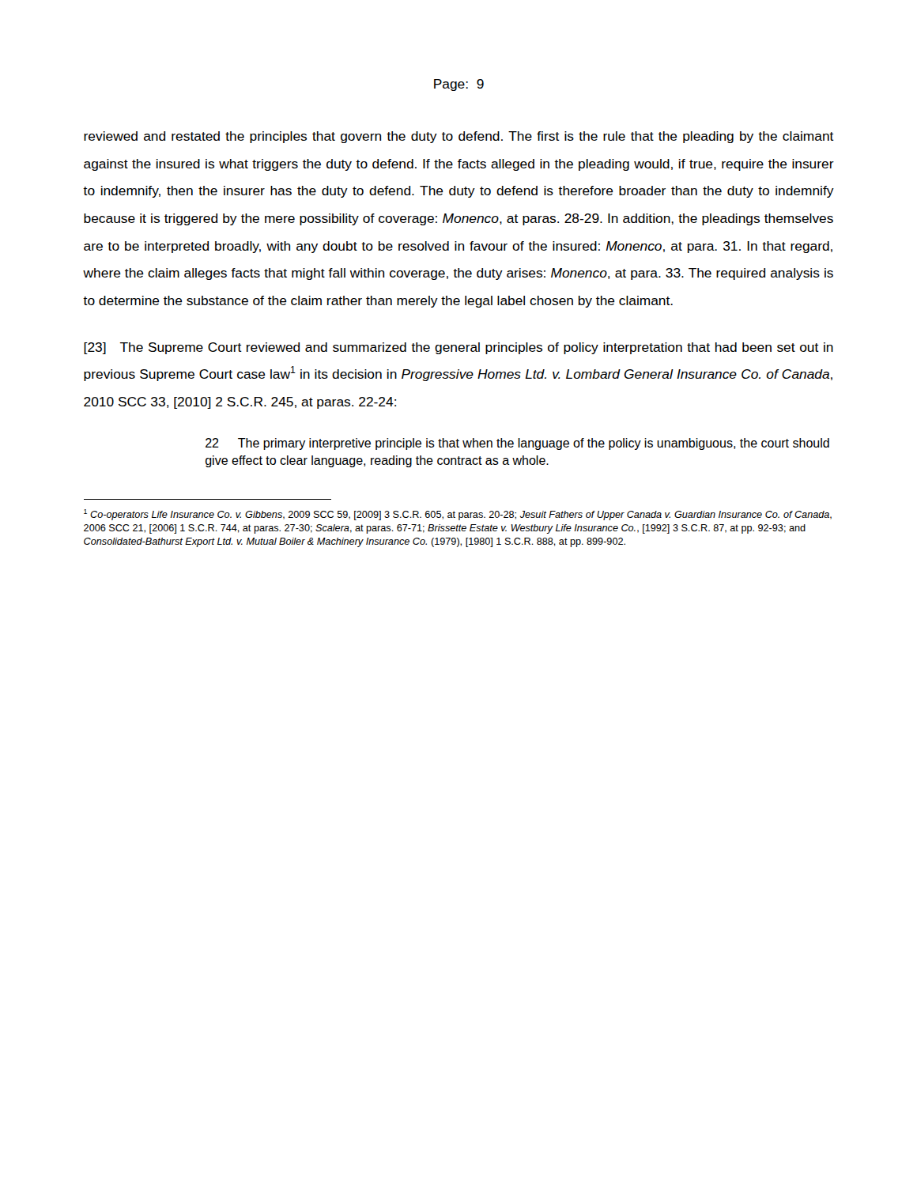Page: 9
reviewed and restated the principles that govern the duty to defend. The first is the rule that the pleading by the claimant against the insured is what triggers the duty to defend. If the facts alleged in the pleading would, if true, require the insurer to indemnify, then the insurer has the duty to defend. The duty to defend is therefore broader than the duty to indemnify because it is triggered by the mere possibility of coverage: Monenco, at paras. 28-29. In addition, the pleadings themselves are to be interpreted broadly, with any doubt to be resolved in favour of the insured: Monenco, at para. 31. In that regard, where the claim alleges facts that might fall within coverage, the duty arises: Monenco, at para. 33. The required analysis is to determine the substance of the claim rather than merely the legal label chosen by the claimant.
[23] The Supreme Court reviewed and summarized the general principles of policy interpretation that had been set out in previous Supreme Court case law1 in its decision in Progressive Homes Ltd. v. Lombard General Insurance Co. of Canada, 2010 SCC 33, [2010] 2 S.C.R. 245, at paras. 22-24:
22 The primary interpretive principle is that when the language of the policy is unambiguous, the court should give effect to clear language, reading the contract as a whole.
1 Co-operators Life Insurance Co. v. Gibbens, 2009 SCC 59, [2009] 3 S.C.R. 605, at paras. 20-28; Jesuit Fathers of Upper Canada v. Guardian Insurance Co. of Canada, 2006 SCC 21, [2006] 1 S.C.R. 744, at paras. 27-30; Scalera, at paras. 67-71; Brissette Estate v. Westbury Life Insurance Co., [1992] 3 S.C.R. 87, at pp. 92-93; and Consolidated-Bathurst Export Ltd. v. Mutual Boiler & Machinery Insurance Co. (1979), [1980] 1 S.C.R. 888, at pp. 899-902.